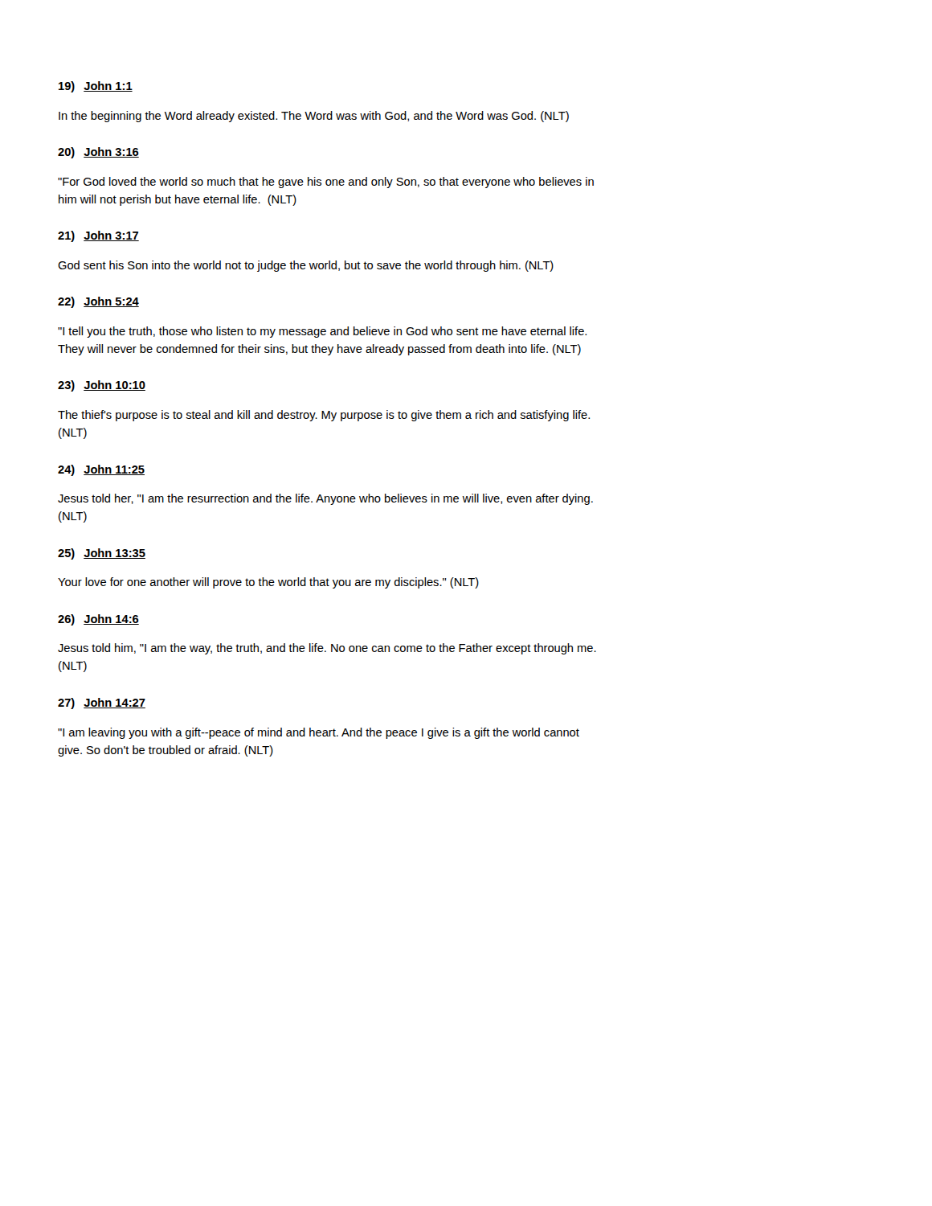19) John 1:1
In the beginning the Word already existed. The Word was with God, and the Word was God. (NLT)
20) John 3:16
"For God loved the world so much that he gave his one and only Son, so that everyone who believes in him will not perish but have eternal life. (NLT)
21) John 3:17
God sent his Son into the world not to judge the world, but to save the world through him. (NLT)
22) John 5:24
"I tell you the truth, those who listen to my message and believe in God who sent me have eternal life. They will never be condemned for their sins, but they have already passed from death into life. (NLT)
23) John 10:10
The thief's purpose is to steal and kill and destroy. My purpose is to give them a rich and satisfying life. (NLT)
24) John 11:25
Jesus told her, "I am the resurrection and the life. Anyone who believes in me will live, even after dying. (NLT)
25) John 13:35
Your love for one another will prove to the world that you are my disciples." (NLT)
26) John 14:6
Jesus told him, "I am the way, the truth, and the life. No one can come to the Father except through me. (NLT)
27) John 14:27
"I am leaving you with a gift--peace of mind and heart. And the peace I give is a gift the world cannot give. So don't be troubled or afraid. (NLT)